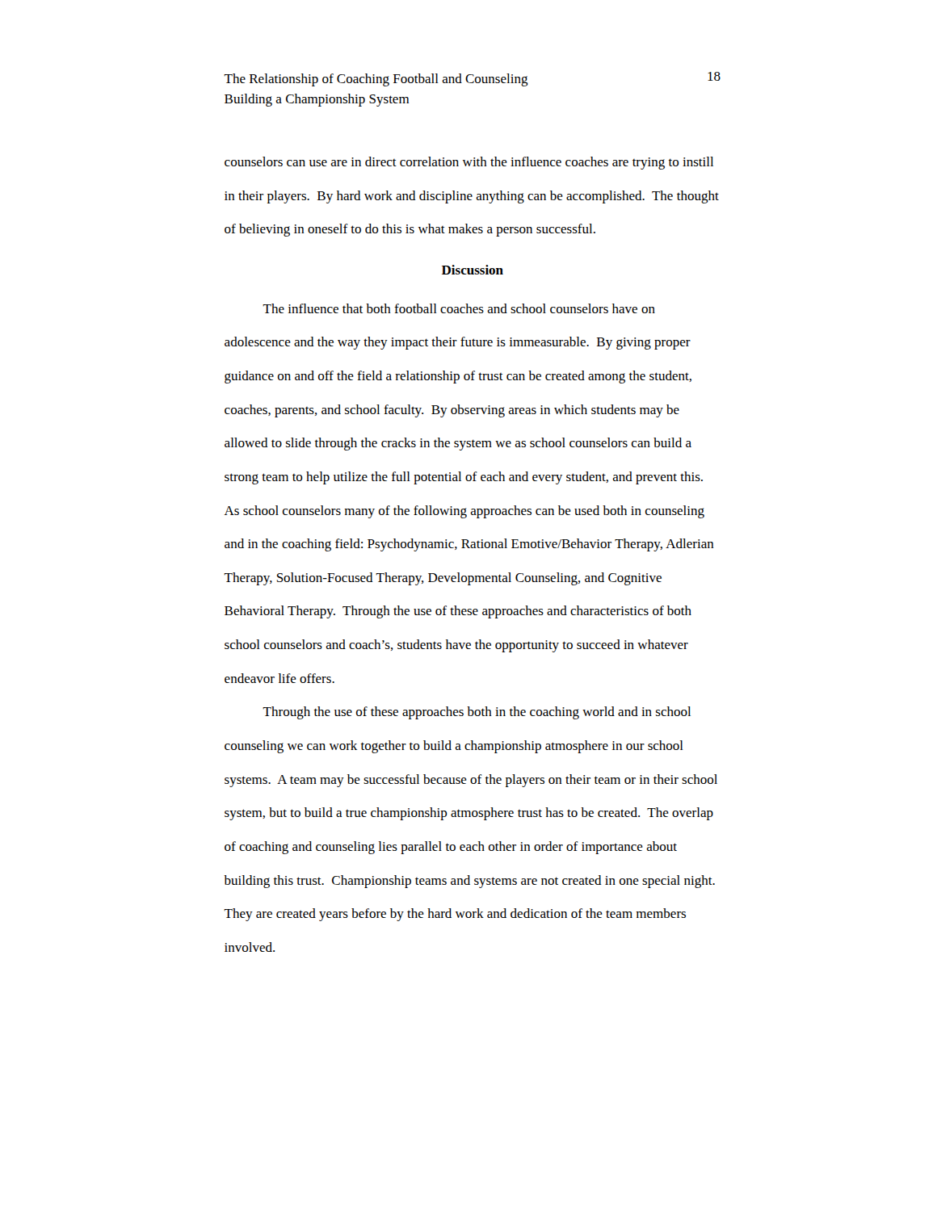The Relationship of Coaching Football and Counseling
Building a Championship System
18
counselors can use are in direct correlation with the influence coaches are trying to instill in their players. By hard work and discipline anything can be accomplished. The thought of believing in oneself to do this is what makes a person successful.
Discussion
The influence that both football coaches and school counselors have on adolescence and the way they impact their future is immeasurable. By giving proper guidance on and off the field a relationship of trust can be created among the student, coaches, parents, and school faculty. By observing areas in which students may be allowed to slide through the cracks in the system we as school counselors can build a strong team to help utilize the full potential of each and every student, and prevent this. As school counselors many of the following approaches can be used both in counseling and in the coaching field: Psychodynamic, Rational Emotive/Behavior Therapy, Adlerian Therapy, Solution-Focused Therapy, Developmental Counseling, and Cognitive Behavioral Therapy. Through the use of these approaches and characteristics of both school counselors and coach’s, students have the opportunity to succeed in whatever endeavor life offers.
Through the use of these approaches both in the coaching world and in school counseling we can work together to build a championship atmosphere in our school systems. A team may be successful because of the players on their team or in their school system, but to build a true championship atmosphere trust has to be created. The overlap of coaching and counseling lies parallel to each other in order of importance about building this trust. Championship teams and systems are not created in one special night. They are created years before by the hard work and dedication of the team members involved.